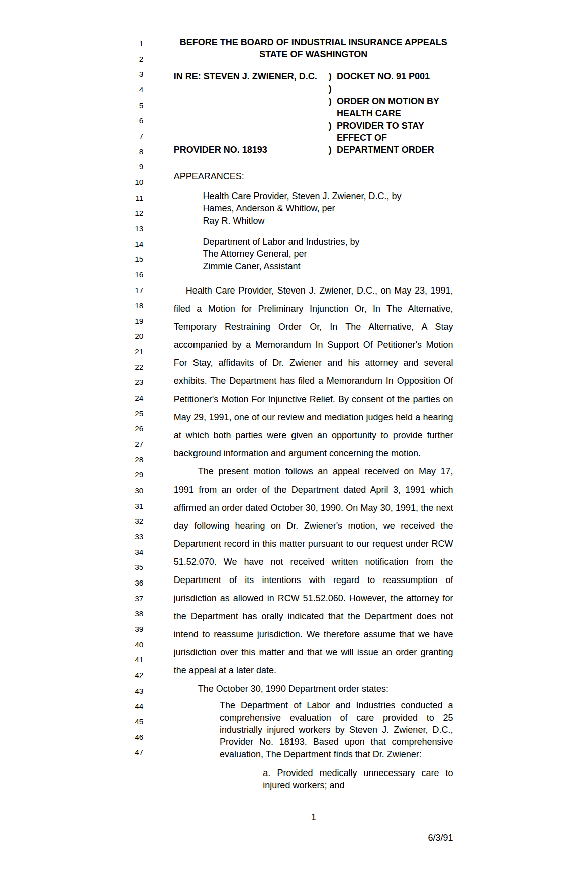1
2
3
4
5
6
7
8
9
10
11
12
13
14
15
16
17
18
19
20
21
22
23
24
25
26
27
28
29
30
31
32
33
34
35
36
37
38
39
40
41
42
43
44
45
46
47
BEFORE THE BOARD OF INDUSTRIAL INSURANCE APPEALS
STATE OF WASHINGTON
| IN RE: STEVEN J. ZWIENER, D.C. | ) | DOCKET NO. 91 P001 |
| | ) | |
| | ) | ORDER ON MOTION BY HEALTH CARE |
| | ) | PROVIDER TO STAY EFFECT OF |
| PROVIDER NO. 18193 | ) | DEPARTMENT ORDER |
APPEARANCES:
Health Care Provider, Steven J. Zwiener, D.C., by
Hames, Anderson & Whitlow, per
Ray R. Whitlow
Department of Labor and Industries, by
The Attorney General, per
Zimmie Caner, Assistant
Health Care Provider, Steven J. Zwiener, D.C., on May 23, 1991, filed a Motion for Preliminary Injunction Or, In The Alternative, Temporary Restraining Order Or, In The Alternative, A Stay accompanied by a Memorandum In Support Of Petitioner's Motion For Stay, affidavits of Dr. Zwiener and his attorney and several exhibits. The Department has filed a Memorandum In Opposition Of Petitioner's Motion For Injunctive Relief. By consent of the parties on May 29, 1991, one of our review and mediation judges held a hearing at which both parties were given an opportunity to provide further background information and argument concerning the motion.
The present motion follows an appeal received on May 17, 1991 from an order of the Department dated April 3, 1991 which affirmed an order dated October 30, 1990. On May 30, 1991, the next day following hearing on Dr. Zwiener's motion, we received the Department record in this matter pursuant to our request under RCW 51.52.070. We have not received written notification from the Department of its intentions with regard to reassumption of jurisdiction as allowed in RCW 51.52.060. However, the attorney for the Department has orally indicated that the Department does not intend to reassume jurisdiction. We therefore assume that we have jurisdiction over this matter and that we will issue an order granting the appeal at a later date.
The October 30, 1990 Department order states:
The Department of Labor and Industries conducted a comprehensive evaluation of care provided to 25 industrially injured workers by Steven J. Zwiener, D.C., Provider No. 18193. Based upon that comprehensive evaluation, The Department finds that Dr. Zwiener:
a. Provided medically unnecessary care to injured workers; and
1
6/3/91